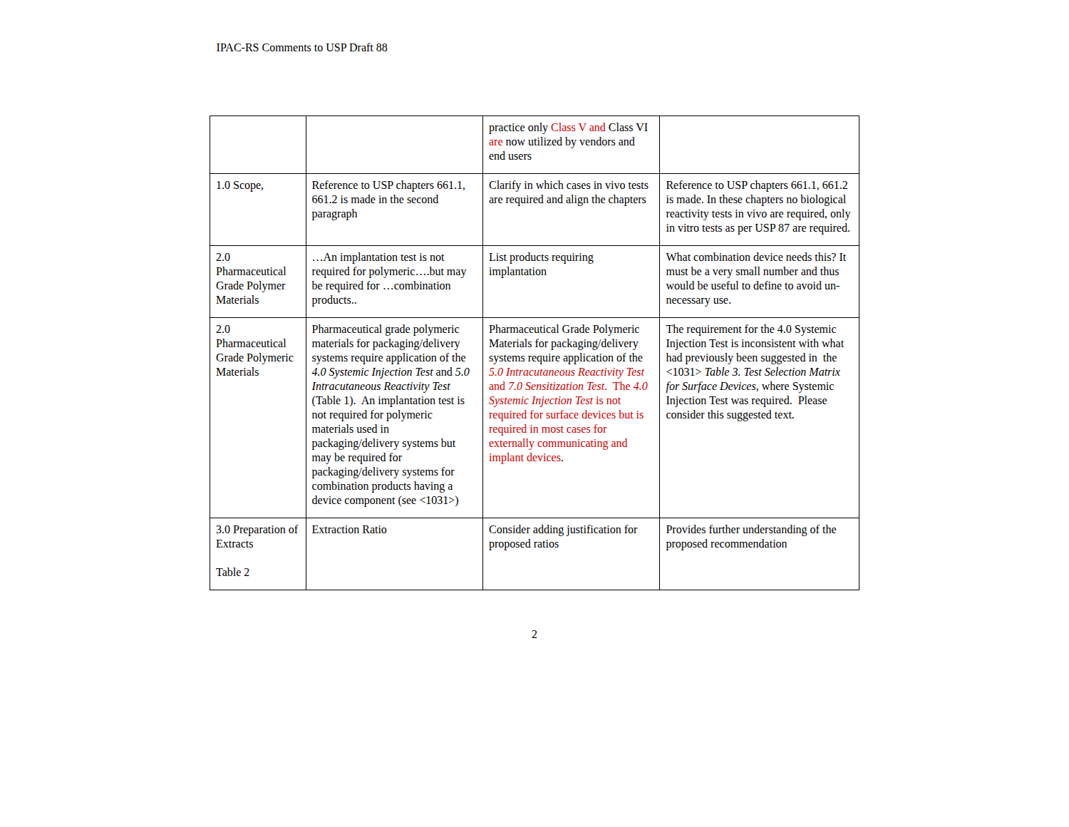IPAC-RS Comments to USP Draft 88
| | | practice only Class V and Class VI are now utilized by vendors and end users | |
| 1.0 Scope, | Reference to USP chapters 661.1, 661.2 is made in the second paragraph | Clarify in which cases in vivo tests are required and align the chapters | Reference to USP chapters 661.1, 661.2 is made. In these chapters no biological reactivity tests in vivo are required, only in vitro tests as per USP 87 are required. |
| 2.0 Pharmaceutical Grade Polymer Materials | …An implantation test is not required for polymeric….but may be required for …combination products.. | List products requiring implantation | What combination device needs this? It must be a very small number and thus would be useful to define to avoid un-necessary use. |
| 2.0 Pharmaceutical Grade Polymeric Materials | Pharmaceutical grade polymeric materials for packaging/delivery systems require application of the 4.0 Systemic Injection Test and 5.0 Intracutaneous Reactivity Test (Table 1). An implantation test is not required for polymeric materials used in packaging/delivery systems but may be required for packaging/delivery systems for combination products having a device component (see <1031>) | Pharmaceutical Grade Polymeric Materials for packaging/delivery systems require application of the 5.0 Intracutaneous Reactivity Test and 7.0 Sensitization Test . The 4.0 Systemic Injection Test is not required for surface devices but is required in most cases for externally communicating and implant devices . | The requirement for the 4.0 Systemic Injection Test is inconsistent with what had previously been suggested in the <1031> Table 3. Test Selection Matrix for Surface Devices , where Systemic Injection Test was required. Please consider this suggested text. |
| 3.0 Preparation of Extracts Table 2 | Extraction Ratio | Consider adding justification for proposed ratios | Provides further understanding of the proposed recommendation |
2